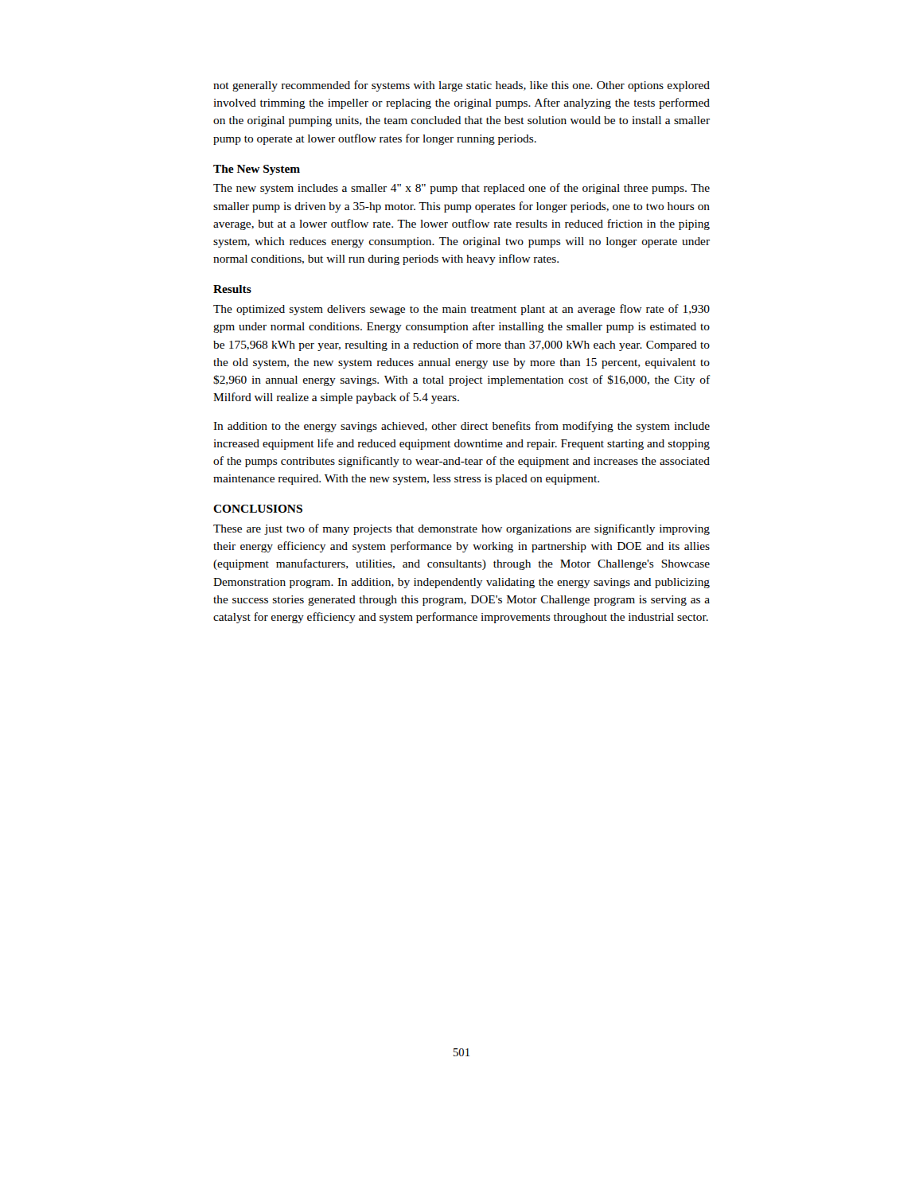not generally recommended for systems with large static heads, like this one. Other options explored involved trimming the impeller or replacing the original pumps. After analyzing the tests performed on the original pumping units, the team concluded that the best solution would be to install a smaller pump to operate at lower outflow rates for longer running periods.
The New System
The new system includes a smaller 4" x 8" pump that replaced one of the original three pumps. The smaller pump is driven by a 35-hp motor. This pump operates for longer periods, one to two hours on average, but at a lower outflow rate. The lower outflow rate results in reduced friction in the piping system, which reduces energy consumption. The original two pumps will no longer operate under normal conditions, but will run during periods with heavy inflow rates.
Results
The optimized system delivers sewage to the main treatment plant at an average flow rate of 1,930 gpm under normal conditions. Energy consumption after installing the smaller pump is estimated to be 175,968 kWh per year, resulting in a reduction of more than 37,000 kWh each year. Compared to the old system, the new system reduces annual energy use by more than 15 percent, equivalent to $2,960 in annual energy savings. With a total project implementation cost of $16,000, the City of Milford will realize a simple payback of 5.4 years.
In addition to the energy savings achieved, other direct benefits from modifying the system include increased equipment life and reduced equipment downtime and repair. Frequent starting and stopping of the pumps contributes significantly to wear-and-tear of the equipment and increases the associated maintenance required. With the new system, less stress is placed on equipment.
Conclusions
These are just two of many projects that demonstrate how organizations are significantly improving their energy efficiency and system performance by working in partnership with DOE and its allies (equipment manufacturers, utilities, and consultants) through the Motor Challenge's Showcase Demonstration program. In addition, by independently validating the energy savings and publicizing the success stories generated through this program, DOE's Motor Challenge program is serving as a catalyst for energy efficiency and system performance improvements throughout the industrial sector.
501